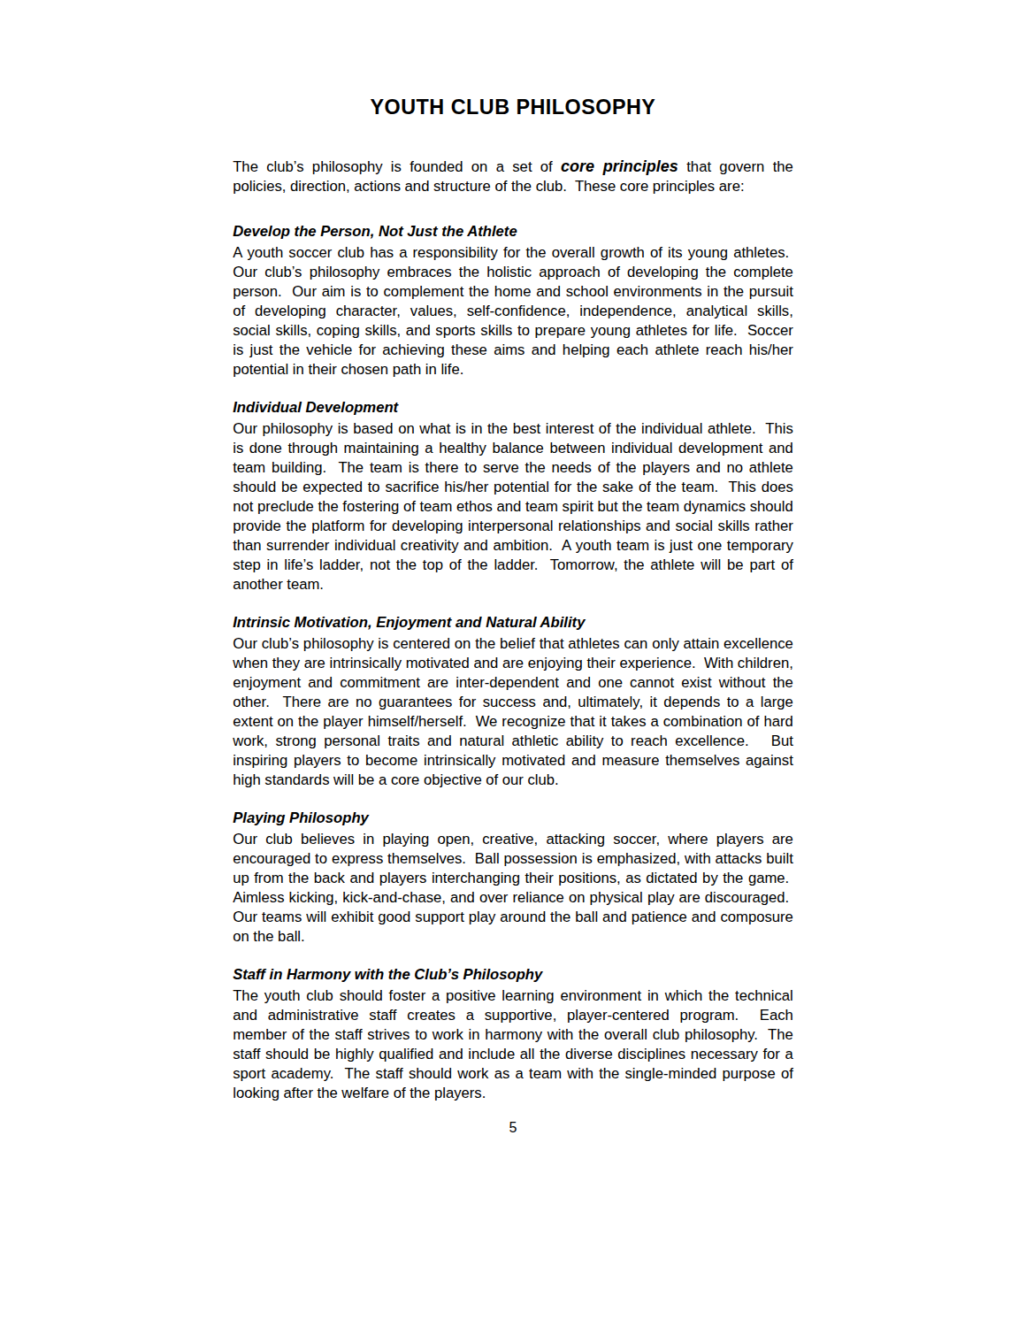YOUTH CLUB PHILOSOPHY
The club’s philosophy is founded on a set of core principles that govern the policies, direction, actions and structure of the club. These core principles are:
Develop the Person, Not Just the Athlete
A youth soccer club has a responsibility for the overall growth of its young athletes. Our club’s philosophy embraces the holistic approach of developing the complete person. Our aim is to complement the home and school environments in the pursuit of developing character, values, self-confidence, independence, analytical skills, social skills, coping skills, and sports skills to prepare young athletes for life. Soccer is just the vehicle for achieving these aims and helping each athlete reach his/her potential in their chosen path in life.
Individual Development
Our philosophy is based on what is in the best interest of the individual athlete. This is done through maintaining a healthy balance between individual development and team building. The team is there to serve the needs of the players and no athlete should be expected to sacrifice his/her potential for the sake of the team. This does not preclude the fostering of team ethos and team spirit but the team dynamics should provide the platform for developing interpersonal relationships and social skills rather than surrender individual creativity and ambition. A youth team is just one temporary step in life’s ladder, not the top of the ladder. Tomorrow, the athlete will be part of another team.
Intrinsic Motivation, Enjoyment and Natural Ability
Our club’s philosophy is centered on the belief that athletes can only attain excellence when they are intrinsically motivated and are enjoying their experience. With children, enjoyment and commitment are inter-dependent and one cannot exist without the other. There are no guarantees for success and, ultimately, it depends to a large extent on the player himself/herself. We recognize that it takes a combination of hard work, strong personal traits and natural athletic ability to reach excellence. But inspiring players to become intrinsically motivated and measure themselves against high standards will be a core objective of our club.
Playing Philosophy
Our club believes in playing open, creative, attacking soccer, where players are encouraged to express themselves. Ball possession is emphasized, with attacks built up from the back and players interchanging their positions, as dictated by the game. Aimless kicking, kick-and-chase, and over reliance on physical play are discouraged. Our teams will exhibit good support play around the ball and patience and composure on the ball.
Staff in Harmony with the Club’s Philosophy
The youth club should foster a positive learning environment in which the technical and administrative staff creates a supportive, player-centered program. Each member of the staff strives to work in harmony with the overall club philosophy. The staff should be highly qualified and include all the diverse disciplines necessary for a sport academy. The staff should work as a team with the single-minded purpose of looking after the welfare of the players.
5